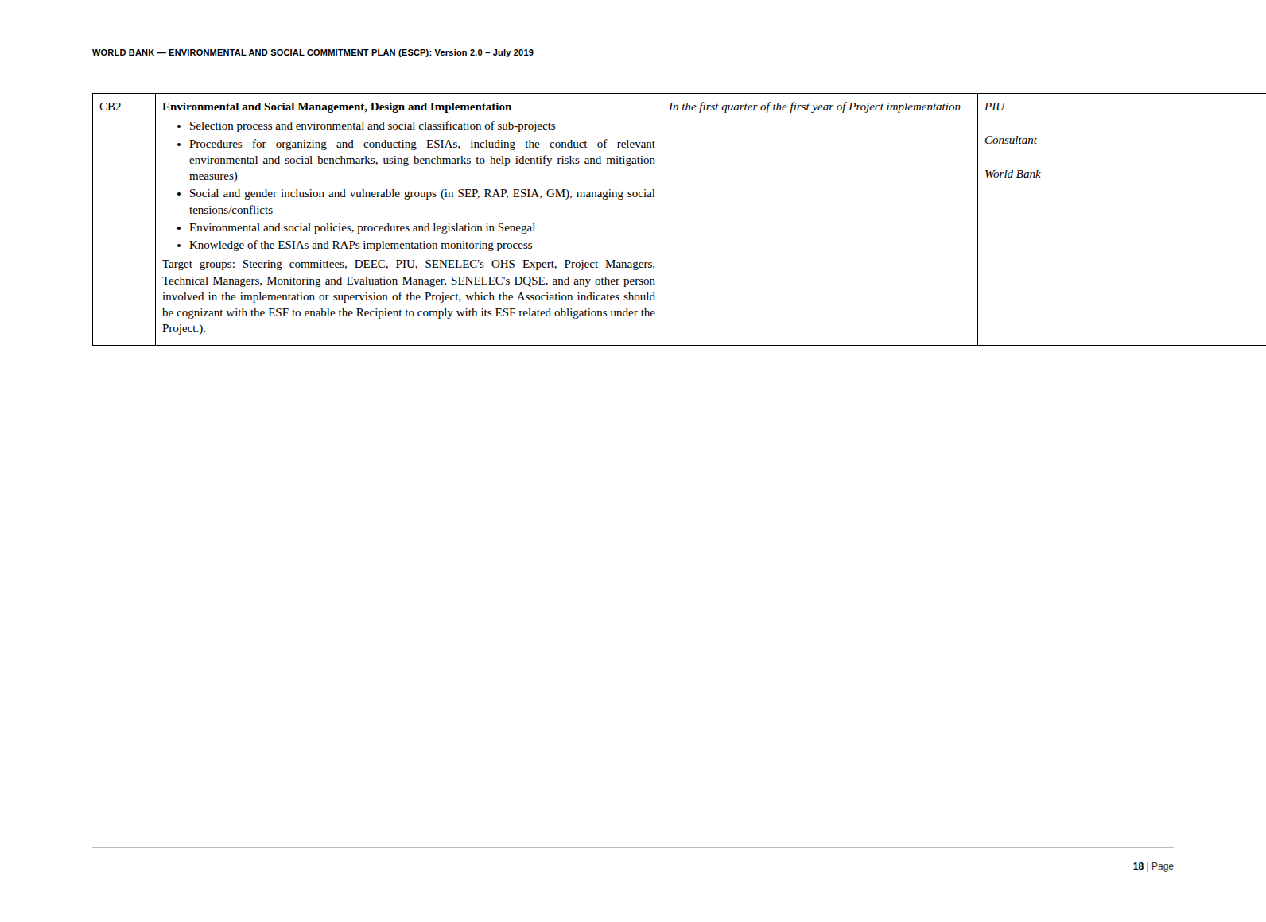WORLD BANK — ENVIRONMENTAL AND SOCIAL COMMITMENT PLAN (ESCP): Version 2.0 – July 2019
| CB2 | Environmental and Social Management, Design and Implementation Selection process and environmental and social classification of sub-projects Procedures for organizing and conducting ESIAs, including the conduct of relevant environmental and social benchmarks, using benchmarks to help identify risks and mitigation measures) Social and gender inclusion and vulnerable groups (in SEP, RAP, ESIA, GM), managing social tensions/conflicts Environmental and social policies, procedures and legislation in Senegal Knowledge of the ESIAs and RAPs implementation monitoring process Target groups: Steering committees, DEEC, PIU, SENELEC's OHS Expert, Project Managers, Technical Managers, Monitoring and Evaluation Manager, SENELEC's DQSE, and any other person involved in the implementation or supervision of the Project, which the Association indicates should be cognizant with the ESF to enable the Recipient to comply with its ESF related obligations under the Project.). | In the first quarter of the first year of Project implementation | PIU Consultant World Bank |
18 | Page